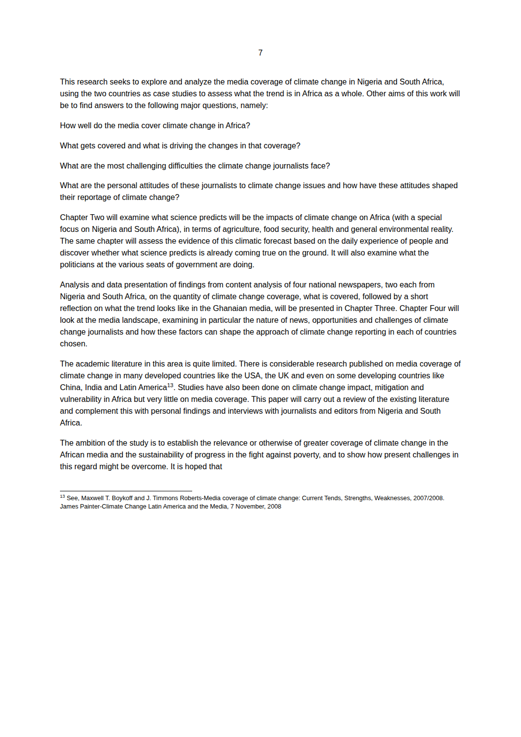7
This research seeks to explore and analyze the media coverage of climate change in Nigeria and South Africa, using the two countries as case studies to assess what the trend is in Africa as a whole. Other aims of this work will be to find answers to the following major questions, namely:
How well do the media cover climate change in Africa?
What gets covered and what is driving the changes in that coverage?
What are the most challenging difficulties the climate change journalists face?
What are the personal attitudes of these journalists to climate change issues and how have these attitudes shaped their reportage of climate change?
Chapter Two will examine what science predicts will be the impacts of climate change on Africa (with a special focus on Nigeria and South Africa), in terms of agriculture, food security, health and general environmental reality. The same chapter will assess the evidence of this climatic forecast based on the daily experience of people and discover whether what science predicts is already coming true on the ground. It will also examine what the politicians at the various seats of government are doing.
Analysis and data presentation of findings from content analysis of four national newspapers, two each from Nigeria and South Africa, on the quantity of climate change coverage, what is covered, followed by a short reflection on what the trend looks like in the Ghanaian media, will be presented in Chapter Three. Chapter Four will look at the media landscape, examining in particular the nature of news, opportunities and challenges of climate change journalists and how these factors can shape the approach of climate change reporting in each of countries chosen.
The academic literature in this area is quite limited. There is considerable research published on media coverage of climate change in many developed countries like the USA, the UK and even on some developing countries like China, India and Latin America13. Studies have also been done on climate change impact, mitigation and vulnerability in Africa but very little on media coverage. This paper will carry out a review of the existing literature and complement this with personal findings and interviews with journalists and editors from Nigeria and South Africa.
The ambition of the study is to establish the relevance or otherwise of greater coverage of climate change in the African media and the sustainability of progress in the fight against poverty, and to show how present challenges in this regard might be overcome. It is hoped that
13 See, Maxwell T. Boykoff and J. Timmons Roberts-Media coverage of climate change: Current Tends, Strengths, Weaknesses, 2007/2008. James Painter-Climate Change Latin America and the Media, 7 November, 2008